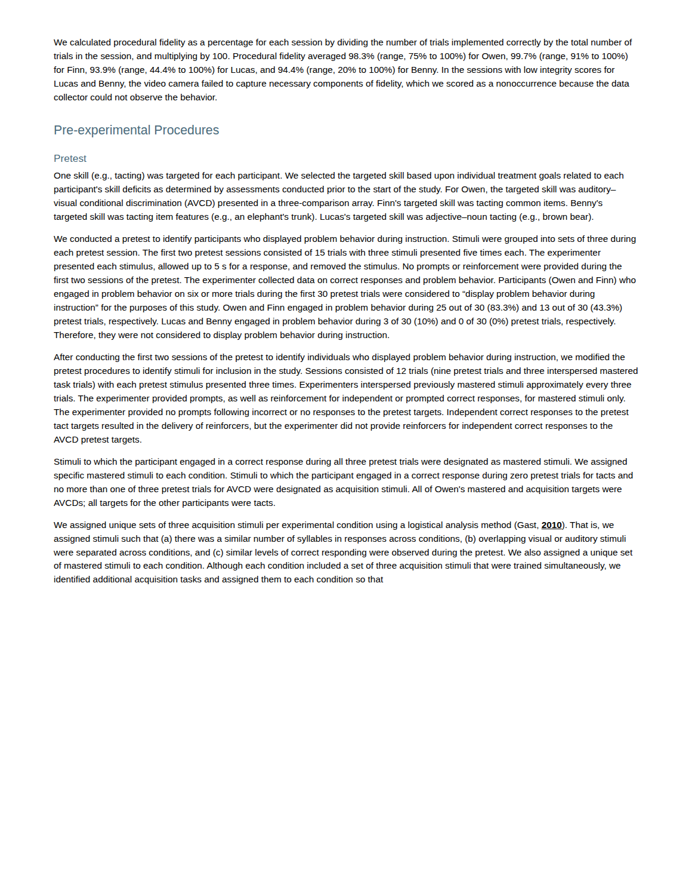We calculated procedural fidelity as a percentage for each session by dividing the number of trials implemented correctly by the total number of trials in the session, and multiplying by 100. Procedural fidelity averaged 98.3% (range, 75% to 100%) for Owen, 99.7% (range, 91% to 100%) for Finn, 93.9% (range, 44.4% to 100%) for Lucas, and 94.4% (range, 20% to 100%) for Benny. In the sessions with low integrity scores for Lucas and Benny, the video camera failed to capture necessary components of fidelity, which we scored as a nonoccurrence because the data collector could not observe the behavior.
Pre-experimental Procedures
Pretest
One skill (e.g., tacting) was targeted for each participant. We selected the targeted skill based upon individual treatment goals related to each participant's skill deficits as determined by assessments conducted prior to the start of the study. For Owen, the targeted skill was auditory–visual conditional discrimination (AVCD) presented in a three-comparison array. Finn's targeted skill was tacting common items. Benny's targeted skill was tacting item features (e.g., an elephant's trunk). Lucas's targeted skill was adjective–noun tacting (e.g., brown bear).
We conducted a pretest to identify participants who displayed problem behavior during instruction. Stimuli were grouped into sets of three during each pretest session. The first two pretest sessions consisted of 15 trials with three stimuli presented five times each. The experimenter presented each stimulus, allowed up to 5 s for a response, and removed the stimulus. No prompts or reinforcement were provided during the first two sessions of the pretest. The experimenter collected data on correct responses and problem behavior. Participants (Owen and Finn) who engaged in problem behavior on six or more trials during the first 30 pretest trials were considered to “display problem behavior during instruction” for the purposes of this study. Owen and Finn engaged in problem behavior during 25 out of 30 (83.3%) and 13 out of 30 (43.3%) pretest trials, respectively. Lucas and Benny engaged in problem behavior during 3 of 30 (10%) and 0 of 30 (0%) pretest trials, respectively. Therefore, they were not considered to display problem behavior during instruction.
After conducting the first two sessions of the pretest to identify individuals who displayed problem behavior during instruction, we modified the pretest procedures to identify stimuli for inclusion in the study. Sessions consisted of 12 trials (nine pretest trials and three interspersed mastered task trials) with each pretest stimulus presented three times. Experimenters interspersed previously mastered stimuli approximately every three trials. The experimenter provided prompts, as well as reinforcement for independent or prompted correct responses, for mastered stimuli only. The experimenter provided no prompts following incorrect or no responses to the pretest targets. Independent correct responses to the pretest tact targets resulted in the delivery of reinforcers, but the experimenter did not provide reinforcers for independent correct responses to the AVCD pretest targets.
Stimuli to which the participant engaged in a correct response during all three pretest trials were designated as mastered stimuli. We assigned specific mastered stimuli to each condition. Stimuli to which the participant engaged in a correct response during zero pretest trials for tacts and no more than one of three pretest trials for AVCD were designated as acquisition stimuli. All of Owen's mastered and acquisition targets were AVCDs; all targets for the other participants were tacts.
We assigned unique sets of three acquisition stimuli per experimental condition using a logistical analysis method (Gast, 2010). That is, we assigned stimuli such that (a) there was a similar number of syllables in responses across conditions, (b) overlapping visual or auditory stimuli were separated across conditions, and (c) similar levels of correct responding were observed during the pretest. We also assigned a unique set of mastered stimuli to each condition. Although each condition included a set of three acquisition stimuli that were trained simultaneously, we identified additional acquisition tasks and assigned them to each condition so that